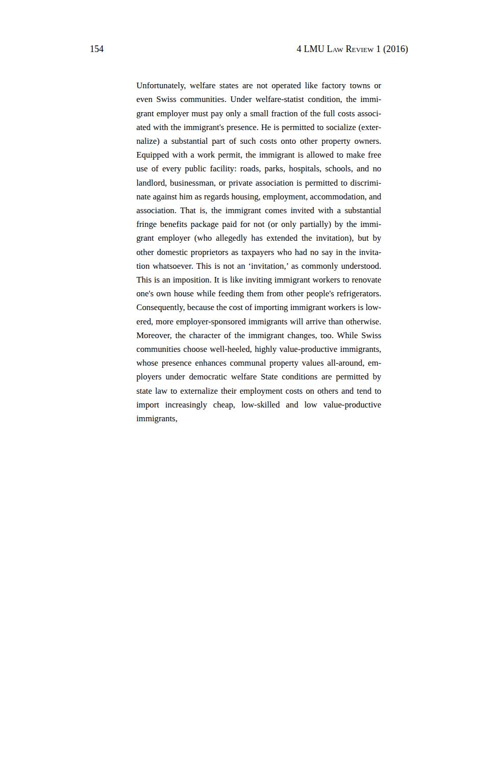154 4 LMU Law Review 1 (2016)
Unfortunately, welfare states are not operated like factory towns or even Swiss communities. Under welfare-statist condition, the immigrant employer must pay only a small fraction of the full costs associated with the immigrant's presence. He is permitted to socialize (externalize) a substantial part of such costs onto other property owners. Equipped with a work permit, the immigrant is allowed to make free use of every public facility: roads, parks, hospitals, schools, and no landlord, businessman, or private association is permitted to discriminate against him as regards housing, employment, accommodation, and association. That is, the immigrant comes invited with a substantial fringe benefits package paid for not (or only partially) by the immigrant employer (who allegedly has extended the invitation), but by other domestic proprietors as taxpayers who had no say in the invitation whatsoever. This is not an ‘invitation,’ as commonly understood. This is an imposition. It is like inviting immigrant workers to renovate one's own house while feeding them from other people's refrigerators. Consequently, because the cost of importing immigrant workers is lowered, more employer-sponsored immigrants will arrive than otherwise. Moreover, the character of the immigrant changes, too. While Swiss communities choose well-heeled, highly value-productive immigrants, whose presence enhances communal property values all-around, employers under democratic welfare State conditions are permitted by state law to externalize their employment costs on others and tend to import increasingly cheap, low-skilled and low value-productive immigrants,